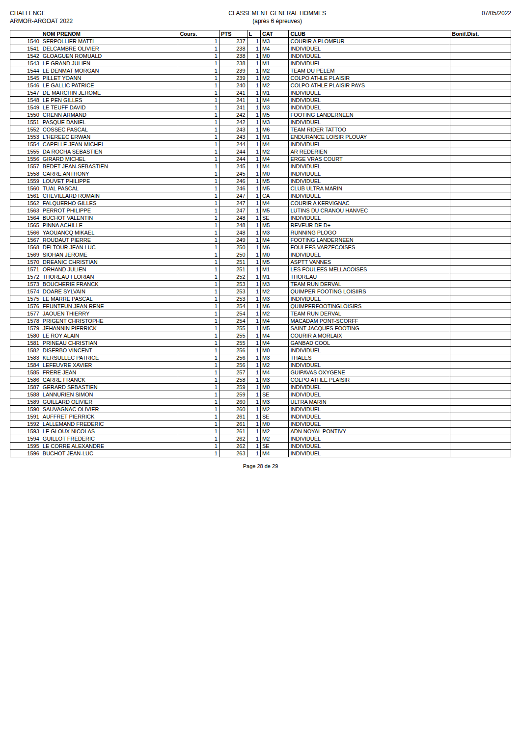CHALLENGE
ARMOR-ARGOAT 2022
CLASSEMENT GENERAL HOMMES
(après 6 épreuves)
07/05/2022
| | NOM PRENOM | Cours. | PTS | L | CAT | CLUB | Bonif.Dist. |
| --- | --- | --- | --- | --- | --- | --- | --- |
| 1540 | SERPOLLIER MATTI | 1 | 237 | 1 | M3 | COURIR A PLOMEUR | |
| 1541 | DELCAMBRE OLIVIER | 1 | 238 | 1 | M4 | INDIVIDUEL | |
| 1542 | GLOAGUEN ROMUALD | 1 | 238 | 1 | M0 | INDIVIDUEL | |
| 1543 | LE GRAND JULIEN | 1 | 238 | 1 | M1 | INDIVIDUEL | |
| 1544 | LE DENMAT MORGAN | 1 | 239 | 1 | M2 | TEAM DU PELEM | |
| 1545 | PILLET YOANN | 1 | 239 | 1 | M2 | COLPO ATHLE PLAISIR | |
| 1546 | LE GALLIC PATRICE | 1 | 240 | 1 | M2 | COLPO ATHLE PLAISIR PAYS | |
| 1547 | DE MARCHIN JEROME | 1 | 241 | 1 | M1 | INDIVIDUEL | |
| 1548 | LE PEN GILLES | 1 | 241 | 1 | M4 | INDIVIDUEL | |
| 1549 | LE TEUFF DAVID | 1 | 241 | 1 | M3 | INDIVIDUEL | |
| 1550 | CRENN ARMAND | 1 | 242 | 1 | M5 | FOOTING LANDERNEEN | |
| 1551 | PASQUE DANIEL | 1 | 242 | 1 | M3 | INDIVIDUEL | |
| 1552 | COSSEC PASCAL | 1 | 243 | 1 | M6 | TEAM RIDER TATTOO | |
| 1553 | L'HEREEC ERWAN | 1 | 243 | 1 | M1 | ENDURANCE LOISIR PLOUAY | |
| 1554 | CAPELLE JEAN-MICHEL | 1 | 244 | 1 | M4 | INDIVIDUEL | |
| 1555 | DA ROCHA SEBASTIEN | 1 | 244 | 1 | M2 | AR REDERIEN | |
| 1556 | GIRARD MICHEL | 1 | 244 | 1 | M4 | ERGE VRAS COURT | |
| 1557 | BEDET JEAN-SEBASTIEN | 1 | 245 | 1 | M4 | INDIVIDUEL | |
| 1558 | CARRE ANTHONY | 1 | 245 | 1 | M0 | INDIVIDUEL | |
| 1559 | LOUVET PHILIPPE | 1 | 246 | 1 | M5 | INDIVIDUEL | |
| 1560 | TUAL PASCAL | 1 | 246 | 1 | M5 | CLUB ULTRA MARIN | |
| 1561 | CHEVILLARD ROMAIN | 1 | 247 | 1 | CA | INDIVIDUEL | |
| 1562 | FALQUERHO GILLES | 1 | 247 | 1 | M4 | COURIR A KERVIGNAC | |
| 1563 | PERROT PHILIPPE | 1 | 247 | 1 | M5 | LUTINS DU CRANOU HANVEC | |
| 1564 | BUCHOT VALENTIN | 1 | 248 | 1 | SE | INDIVIDUEL | |
| 1565 | PINNA ACHILLE | 1 | 248 | 1 | M5 | REVEUR DE D+ | |
| 1566 | YAOUANCQ MIKAEL | 1 | 248 | 1 | M3 | RUNNING PLOGO | |
| 1567 | ROUDAUT PIERRE | 1 | 249 | 1 | M4 | FOOTING LANDERNEEN | |
| 1568 | DELTOUR JEAN LUC | 1 | 250 | 1 | M6 | FOULEES VARZECOISES | |
| 1569 | SIOHAN JEROME | 1 | 250 | 1 | M0 | INDIVIDUEL | |
| 1570 | DREANIC CHRISTIAN | 1 | 251 | 1 | M5 | ASPTT VANNES | |
| 1571 | ORHAND JULIEN | 1 | 251 | 1 | M1 | LES FOULEES MELLACOISES | |
| 1572 | THOREAU FLORIAN | 1 | 252 | 1 | M1 | THOREAU | |
| 1573 | BOUCHERIE FRANCK | 1 | 253 | 1 | M3 | TEAM RUN DERVAL | |
| 1574 | DOARE SYLVAIN | 1 | 253 | 1 | M2 | QUIMPER FOOTING LOISIIRS | |
| 1575 | LE MARRE PASCAL | 1 | 253 | 1 | M3 | INDIVIDUEL | |
| 1576 | FEUNTEUN JEAN RENE | 1 | 254 | 1 | M6 | QUIMPERFOOTINGLOISIRS | |
| 1577 | JAOUEN THIERRY | 1 | 254 | 1 | M2 | TEAM RUN DERVAL | |
| 1578 | PRIGENT CHRISTOPHE | 1 | 254 | 1 | M4 | MACADAM PONT-SCORFF | |
| 1579 | JEHANNIN PIERRICK | 1 | 255 | 1 | M5 | SAINT JACQUES FOOTING | |
| 1580 | LE ROY ALAIN | 1 | 255 | 1 | M4 | COURIR A MORLAIX | |
| 1581 | PRINEAU CHRISTIAN | 1 | 255 | 1 | M4 | GANBAD COOL | |
| 1582 | DISERBO VINCENT | 1 | 256 | 1 | M0 | INDIVIDUEL | |
| 1583 | KERSULLEC PATRICE | 1 | 256 | 1 | M3 | THALES | |
| 1584 | LEFEUVRE XAVIER | 1 | 256 | 1 | M2 | INDIVIDUEL | |
| 1585 | FRERE JEAN | 1 | 257 | 1 | M4 | GUIPAVAS OXYGENE | |
| 1586 | CARRE FRANCK | 1 | 258 | 1 | M3 | COLPO ATHLE PLAISIR | |
| 1587 | GERARD SEBASTIEN | 1 | 259 | 1 | M0 | INDIVIDUEL | |
| 1588 | LANNURIEN SIMON | 1 | 259 | 1 | SE | INDIVIDUEL | |
| 1589 | GUILLARD OLIVIER | 1 | 260 | 1 | M3 | ULTRA MARIN | |
| 1590 | SAUVAGNAC OLIVIER | 1 | 260 | 1 | M2 | INDIVIDUEL | |
| 1591 | AUFFRET PIERRICK | 1 | 261 | 1 | SE | INDIVIDUEL | |
| 1592 | LALLEMAND FREDERIC | 1 | 261 | 1 | M0 | INDIVIDUEL | |
| 1593 | LE GLOUX NICOLAS | 1 | 261 | 1 | M2 | ADN NOYAL PONTIVY | |
| 1594 | GUILLOT FREDERIC | 1 | 262 | 1 | M2 | INDIVIDUEL | |
| 1595 | LE CORRE ALEXANDRE | 1 | 262 | 1 | SE | INDIVIDUEL | |
| 1596 | BUCHOT JEAN-LUC | 1 | 263 | 1 | M4 | INDIVIDUEL | |
Page 28 de 29